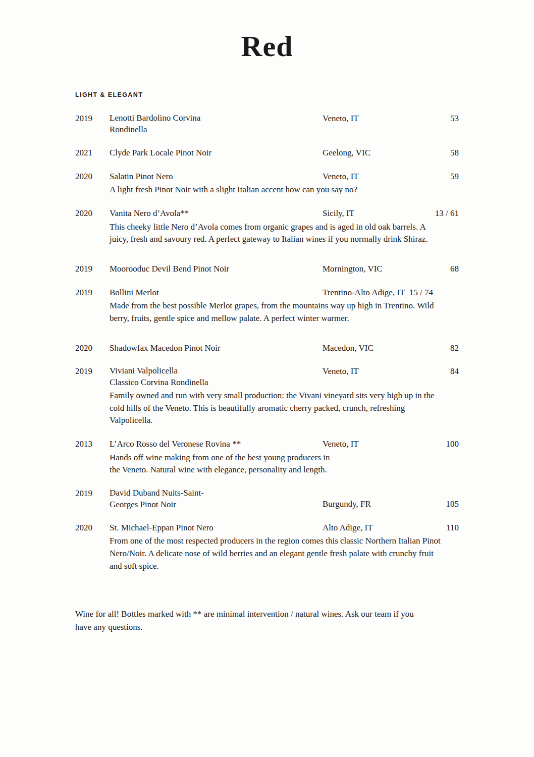Red
Light & Elegant
2019
Lenotti Bardolino Corvina
Rondinella
Veneto, IT
53
2021
Clyde Park Locale Pinot Noir
Geelong, VIC
58
2020
Salatin Pinot Nero
Veneto, IT
59
A light fresh Pinot Noir with a slight Italian accent how can you say no?
2020
Vanita Nero d’Avola**
Sicily, IT
13 / 61
This cheeky little Nero d’Avola comes from organic grapes and is aged in old oak barrels. A juicy, fresh and savoury red. A perfect gateway to Italian wines if you normally drink Shiraz.
2019
Moorooduc Devil Bend Pinot Noir
Mornington, VIC
68
2019
Bollini Merlot
Trentino-Alto Adige, IT 15 / 74
Made from the best possible Merlot grapes, from the mountains way up high in Trentino. Wild berry, fruits, gentle spice and mellow palate. A perfect winter warmer.
2020
Shadowfax Macedon Pinot Noir
Macedon, VIC
82
2019
Viviani Valpolicella
Classico Corvina Rondinella
Veneto, IT
84
Family owned and run with very small production: the Vivani vineyard sits very high up in the cold hills of the Veneto. This is beautifully aromatic cherry packed, crunch, refreshing Valpolicella.
2013
L’Arco Rosso del Veronese Rovina **
Veneto, IT
100
Hands off wine making from one of the best young producers in
the Veneto. Natural wine with elegance, personality and length.
2019
David Duband Nuits-Saint-
Georges Pinot Noir
Burgundy, FR
105
2020
St. Michael-Eppan Pinot Nero
Alto Adige, IT
110
From one of the most respected producers in the region comes this classic Northern Italian Pinot Nero/Noir. A delicate nose of wild berries and an elegant gentle fresh palate with crunchy fruit and soft spice.
Wine for all! Bottles marked with ** are minimal intervention / natural wines. Ask our team if you have any questions.